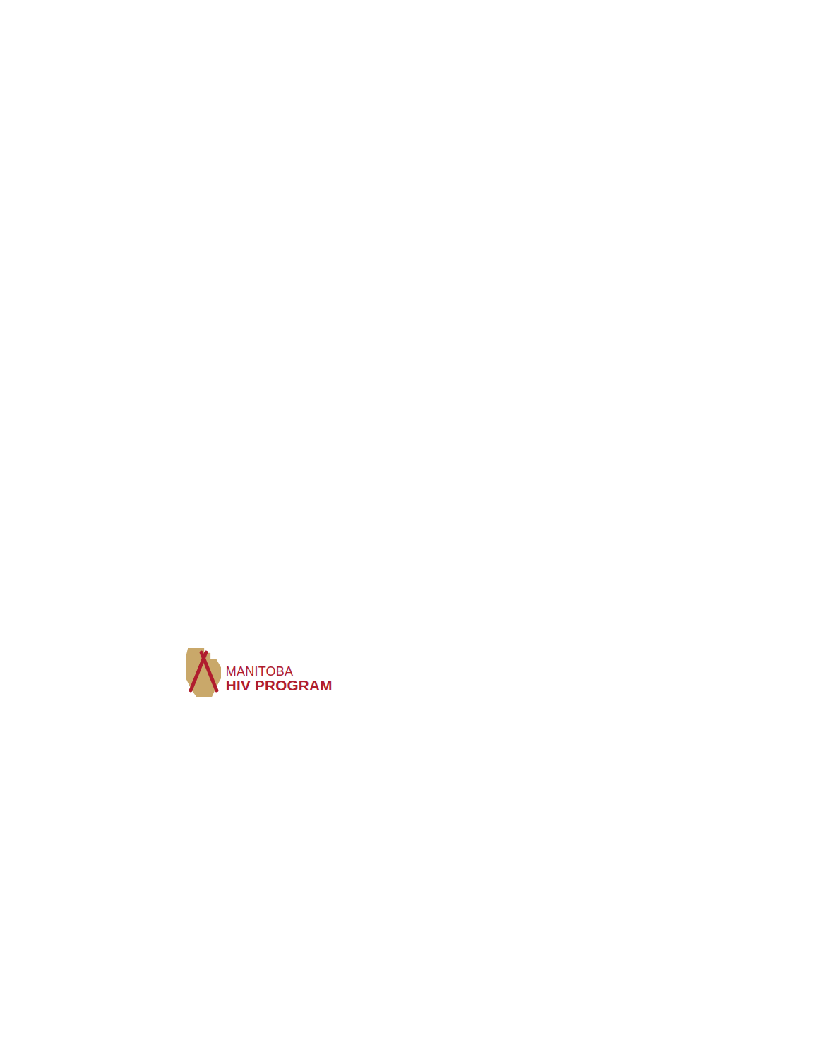MANITOBA
HIV PROGRAM